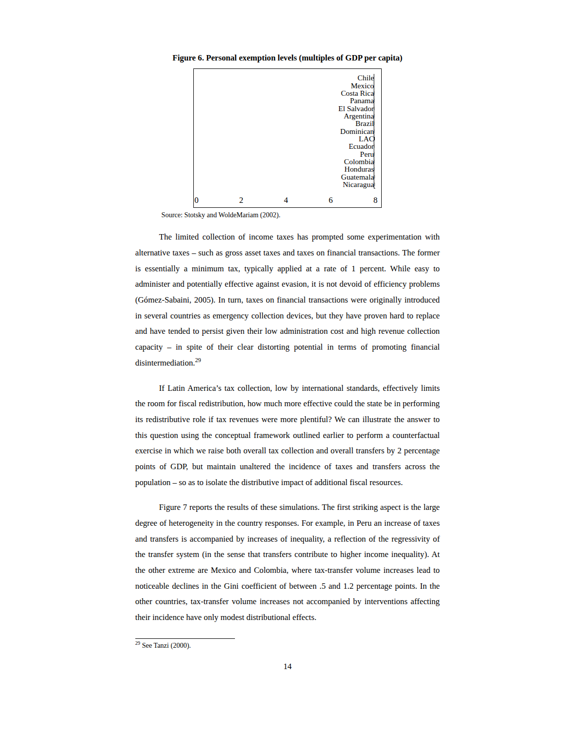Figure 6. Personal exemption levels (multiples of GDP per capita)
| Chile | |
| Mexico | |
| Costa Rica | |
| Panama | |
| El Salvador | |
| Argentina | |
| Brazil | |
| Dominican | |
| LAC | |
| Ecuador | |
| Peru | |
| Colombia | |
| Honduras | |
| Guatemala | |
| Nicaragua | |
0 2 4 6 8
Source: Stotsky and WoldeMariam (2002).
The limited collection of income taxes has prompted some experimentation with alternative taxes – such as gross asset taxes and taxes on financial transactions. The former is essentially a minimum tax, typically applied at a rate of 1 percent. While easy to administer and potentially effective against evasion, it is not devoid of efficiency problems (Gómez-Sabaini, 2005). In turn, taxes on financial transactions were originally introduced in several countries as emergency collection devices, but they have proven hard to replace and have tended to persist given their low administration cost and high revenue collection capacity – in spite of their clear distorting potential in terms of promoting financial disintermediation.29
If Latin America’s tax collection, low by international standards, effectively limits the room for fiscal redistribution, how much more effective could the state be in performing its redistributive role if tax revenues were more plentiful? We can illustrate the answer to this question using the conceptual framework outlined earlier to perform a counterfactual exercise in which we raise both overall tax collection and overall transfers by 2 percentage points of GDP, but maintain unaltered the incidence of taxes and transfers across the population – so as to isolate the distributive impact of additional fiscal resources.
Figure 7 reports the results of these simulations. The first striking aspect is the large degree of heterogeneity in the country responses. For example, in Peru an increase of taxes and transfers is accompanied by increases of inequality, a reflection of the regressivity of the transfer system (in the sense that transfers contribute to higher income inequality). At the other extreme are Mexico and Colombia, where tax-transfer volume increases lead to noticeable declines in the Gini coefficient of between .5 and 1.2 percentage points. In the other countries, tax-transfer volume increases not accompanied by interventions affecting their incidence have only modest distributional effects.
29 See Tanzi (2000).
14